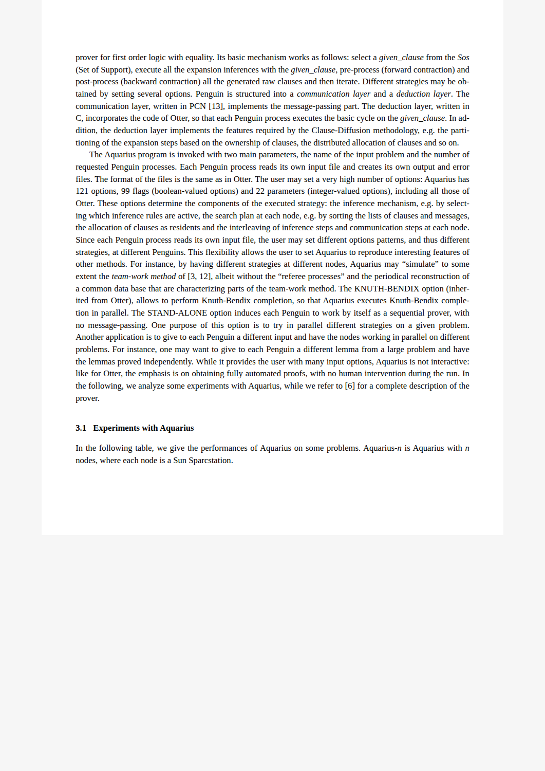prover for first order logic with equality. Its basic mechanism works as follows: select a given_clause from the Sos (Set of Support), execute all the expansion inferences with the given_clause, pre-process (forward contraction) and post-process (backward contraction) all the generated raw clauses and then iterate. Different strategies may be obtained by setting several options. Penguin is structured into a communication layer and a deduction layer. The communication layer, written in PCN [13], implements the message-passing part. The deduction layer, written in C, incorporates the code of Otter, so that each Penguin process executes the basic cycle on the given_clause. In addition, the deduction layer implements the features required by the Clause-Diffusion methodology, e.g. the partitioning of the expansion steps based on the ownership of clauses, the distributed allocation of clauses and so on.
The Aquarius program is invoked with two main parameters, the name of the input problem and the number of requested Penguin processes. Each Penguin process reads its own input file and creates its own output and error files. The format of the files is the same as in Otter. The user may set a very high number of options: Aquarius has 121 options, 99 flags (boolean-valued options) and 22 parameters (integer-valued options), including all those of Otter. These options determine the components of the executed strategy: the inference mechanism, e.g. by selecting which inference rules are active, the search plan at each node, e.g. by sorting the lists of clauses and messages, the allocation of clauses as residents and the interleaving of inference steps and communication steps at each node. Since each Penguin process reads its own input file, the user may set different options patterns, and thus different strategies, at different Penguins. This flexibility allows the user to set Aquarius to reproduce interesting features of other methods. For instance, by having different strategies at different nodes, Aquarius may “simulate” to some extent the team-work method of [3, 12], albeit without the “referee processes” and the periodical reconstruction of a common data base that are characterizing parts of the team-work method. The KNUTH-BENDIX option (inherited from Otter), allows to perform Knuth-Bendix completion, so that Aquarius executes Knuth-Bendix completion in parallel. The STAND-ALONE option induces each Penguin to work by itself as a sequential prover, with no message-passing. One purpose of this option is to try in parallel different strategies on a given problem. Another application is to give to each Penguin a different input and have the nodes working in parallel on different problems. For instance, one may want to give to each Penguin a different lemma from a large problem and have the lemmas proved independently. While it provides the user with many input options, Aquarius is not interactive: like for Otter, the emphasis is on obtaining fully automated proofs, with no human intervention during the run. In the following, we analyze some experiments with Aquarius, while we refer to [6] for a complete description of the prover.
3.1 Experiments with Aquarius
In the following table, we give the performances of Aquarius on some problems. Aquarius-n is Aquarius with n nodes, where each node is a Sun Sparcstation.